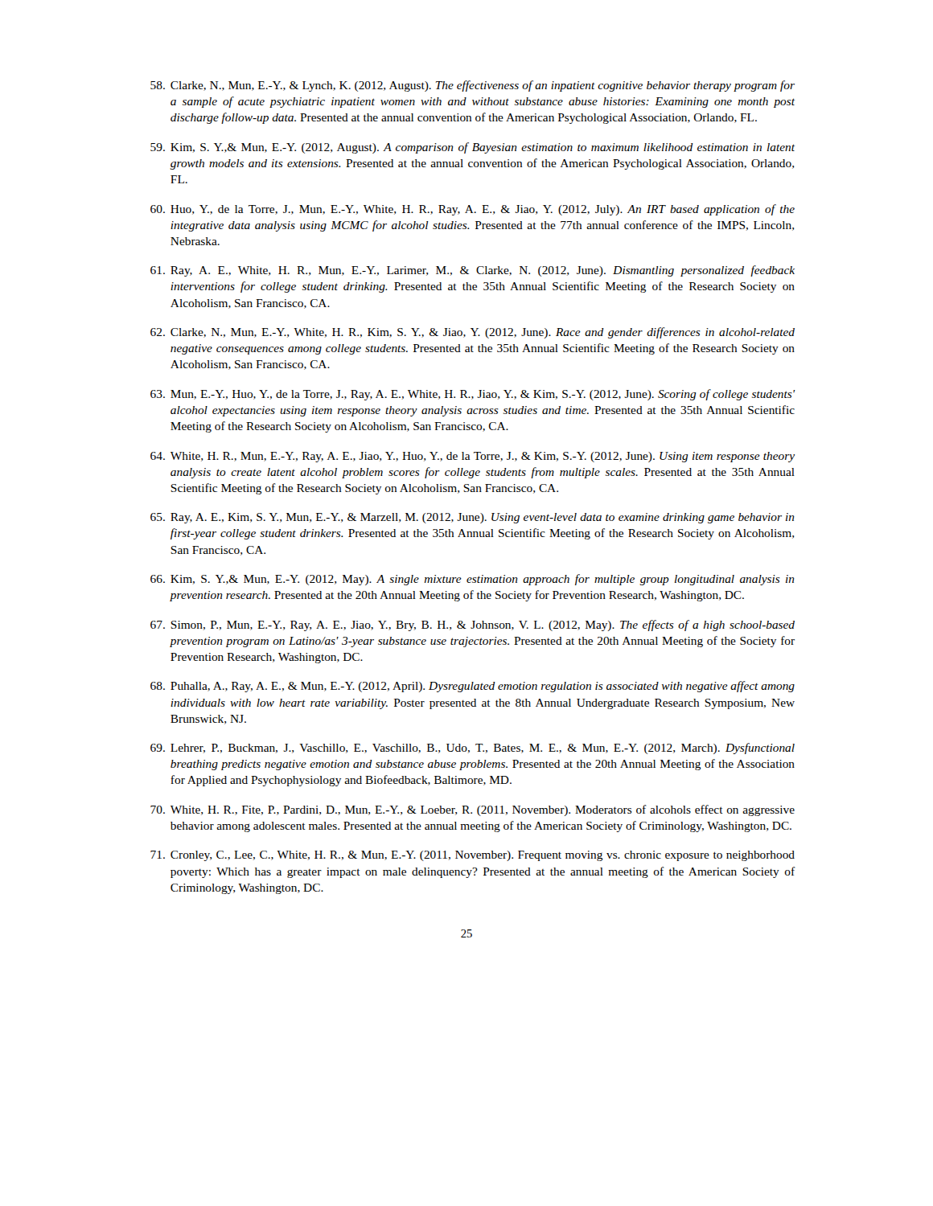58. Clarke, N., Mun, E.-Y., & Lynch, K. (2012, August). The effectiveness of an inpatient cognitive behavior therapy program for a sample of acute psychiatric inpatient women with and without substance abuse histories: Examining one month post discharge follow-up data. Presented at the annual convention of the American Psychological Association, Orlando, FL.
59. Kim, S. Y.,& Mun, E.-Y. (2012, August). A comparison of Bayesian estimation to maximum likelihood estimation in latent growth models and its extensions. Presented at the annual convention of the American Psychological Association, Orlando, FL.
60. Huo, Y., de la Torre, J., Mun, E.-Y., White, H. R., Ray, A. E., & Jiao, Y. (2012, July). An IRT based application of the integrative data analysis using MCMC for alcohol studies. Presented at the 77th annual conference of the IMPS, Lincoln, Nebraska.
61. Ray, A. E., White, H. R., Mun, E.-Y., Larimer, M., & Clarke, N. (2012, June). Dismantling personalized feedback interventions for college student drinking. Presented at the 35th Annual Scientific Meeting of the Research Society on Alcoholism, San Francisco, CA.
62. Clarke, N., Mun, E.-Y., White, H. R., Kim, S. Y., & Jiao, Y. (2012, June). Race and gender differences in alcohol-related negative consequences among college students. Presented at the 35th Annual Scientific Meeting of the Research Society on Alcoholism, San Francisco, CA.
63. Mun, E.-Y., Huo, Y., de la Torre, J., Ray, A. E., White, H. R., Jiao, Y., & Kim, S.-Y. (2012, June). Scoring of college students' alcohol expectancies using item response theory analysis across studies and time. Presented at the 35th Annual Scientific Meeting of the Research Society on Alcoholism, San Francisco, CA.
64. White, H. R., Mun, E.-Y., Ray, A. E., Jiao, Y., Huo, Y., de la Torre, J., & Kim, S.-Y. (2012, June). Using item response theory analysis to create latent alcohol problem scores for college students from multiple scales. Presented at the 35th Annual Scientific Meeting of the Research Society on Alcoholism, San Francisco, CA.
65. Ray, A. E., Kim, S. Y., Mun, E.-Y., & Marzell, M. (2012, June). Using event-level data to examine drinking game behavior in first-year college student drinkers. Presented at the 35th Annual Scientific Meeting of the Research Society on Alcoholism, San Francisco, CA.
66. Kim, S. Y.,& Mun, E.-Y. (2012, May). A single mixture estimation approach for multiple group longitudinal analysis in prevention research. Presented at the 20th Annual Meeting of the Society for Prevention Research, Washington, DC.
67. Simon, P., Mun, E.-Y., Ray, A. E., Jiao, Y., Bry, B. H., & Johnson, V. L. (2012, May). The effects of a high school-based prevention program on Latino/as' 3-year substance use trajectories. Presented at the 20th Annual Meeting of the Society for Prevention Research, Washington, DC.
68. Puhalla, A., Ray, A. E., & Mun, E.-Y. (2012, April). Dysregulated emotion regulation is associated with negative affect among individuals with low heart rate variability. Poster presented at the 8th Annual Undergraduate Research Symposium, New Brunswick, NJ.
69. Lehrer, P., Buckman, J., Vaschillo, E., Vaschillo, B., Udo, T., Bates, M. E., & Mun, E.-Y. (2012, March). Dysfunctional breathing predicts negative emotion and substance abuse problems. Presented at the 20th Annual Meeting of the Association for Applied and Psychophysiology and Biofeedback, Baltimore, MD.
70. White, H. R., Fite, P., Pardini, D., Mun, E.-Y., & Loeber, R. (2011, November). Moderators of alcohols effect on aggressive behavior among adolescent males. Presented at the annual meeting of the American Society of Criminology, Washington, DC.
71. Cronley, C., Lee, C., White, H. R., & Mun, E.-Y. (2011, November). Frequent moving vs. chronic exposure to neighborhood poverty: Which has a greater impact on male delinquency? Presented at the annual meeting of the American Society of Criminology, Washington, DC.
25